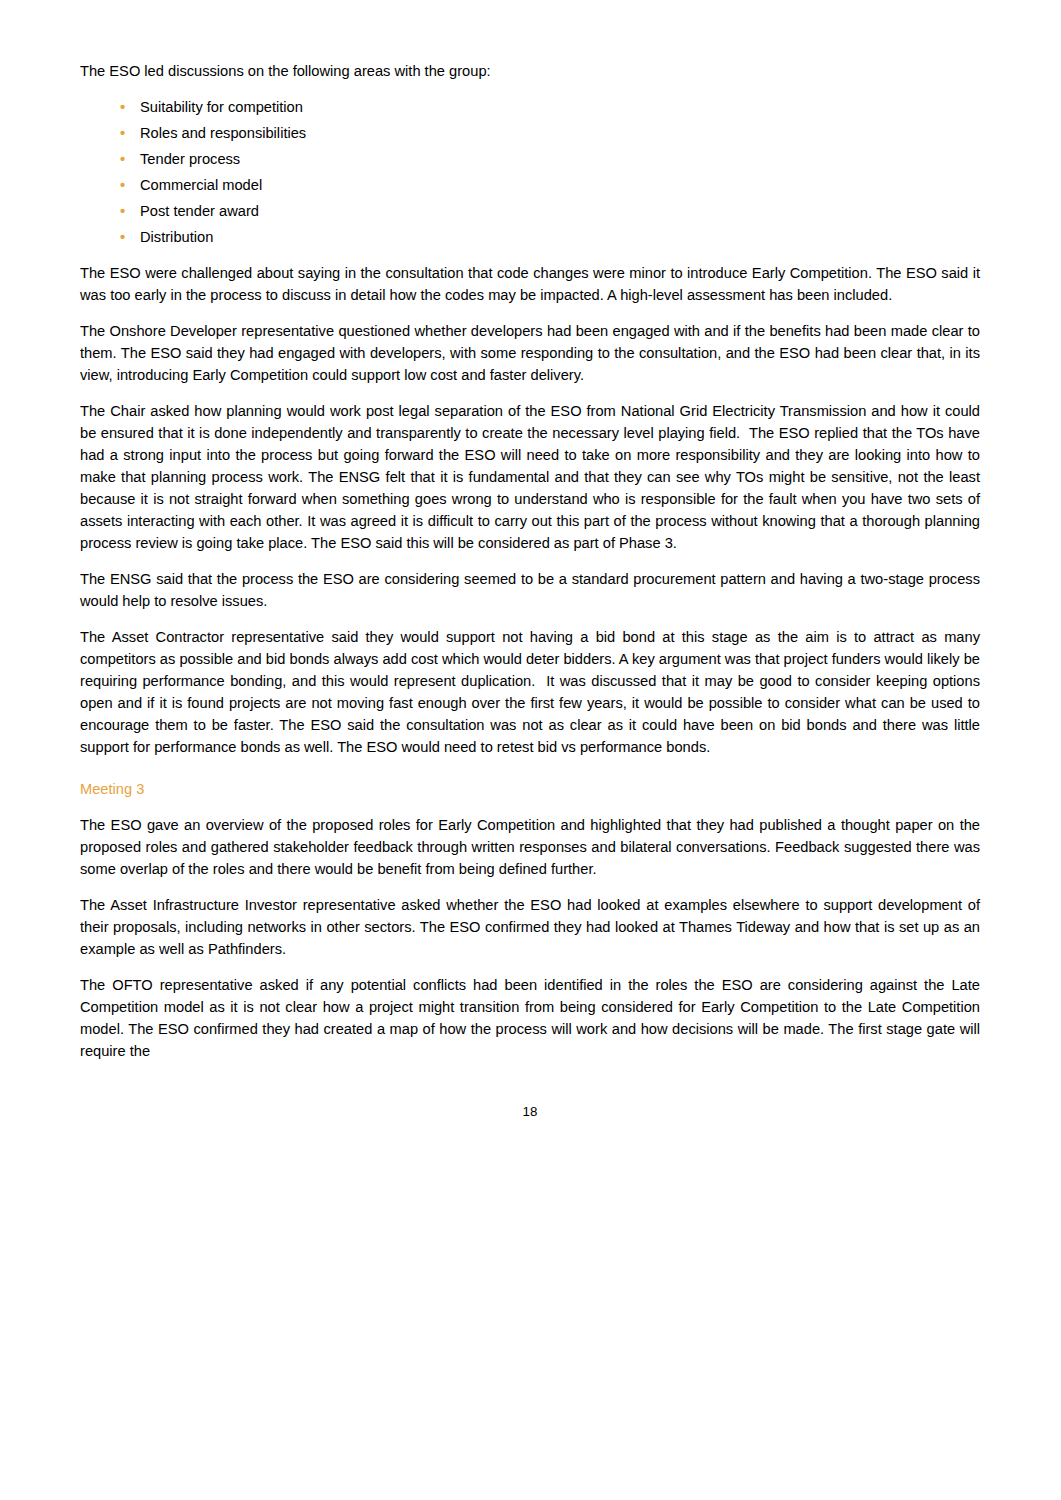The ESO led discussions on the following areas with the group:
Suitability for competition
Roles and responsibilities
Tender process
Commercial model
Post tender award
Distribution
The ESO were challenged about saying in the consultation that code changes were minor to introduce Early Competition. The ESO said it was too early in the process to discuss in detail how the codes may be impacted. A high-level assessment has been included.
The Onshore Developer representative questioned whether developers had been engaged with and if the benefits had been made clear to them. The ESO said they had engaged with developers, with some responding to the consultation, and the ESO had been clear that, in its view, introducing Early Competition could support low cost and faster delivery.
The Chair asked how planning would work post legal separation of the ESO from National Grid Electricity Transmission and how it could be ensured that it is done independently and transparently to create the necessary level playing field. The ESO replied that the TOs have had a strong input into the process but going forward the ESO will need to take on more responsibility and they are looking into how to make that planning process work. The ENSG felt that it is fundamental and that they can see why TOs might be sensitive, not the least because it is not straight forward when something goes wrong to understand who is responsible for the fault when you have two sets of assets interacting with each other. It was agreed it is difficult to carry out this part of the process without knowing that a thorough planning process review is going take place. The ESO said this will be considered as part of Phase 3.
The ENSG said that the process the ESO are considering seemed to be a standard procurement pattern and having a two-stage process would help to resolve issues.
The Asset Contractor representative said they would support not having a bid bond at this stage as the aim is to attract as many competitors as possible and bid bonds always add cost which would deter bidders. A key argument was that project funders would likely be requiring performance bonding, and this would represent duplication. It was discussed that it may be good to consider keeping options open and if it is found projects are not moving fast enough over the first few years, it would be possible to consider what can be used to encourage them to be faster. The ESO said the consultation was not as clear as it could have been on bid bonds and there was little support for performance bonds as well. The ESO would need to retest bid vs performance bonds.
Meeting 3
The ESO gave an overview of the proposed roles for Early Competition and highlighted that they had published a thought paper on the proposed roles and gathered stakeholder feedback through written responses and bilateral conversations. Feedback suggested there was some overlap of the roles and there would be benefit from being defined further.
The Asset Infrastructure Investor representative asked whether the ESO had looked at examples elsewhere to support development of their proposals, including networks in other sectors. The ESO confirmed they had looked at Thames Tideway and how that is set up as an example as well as Pathfinders.
The OFTO representative asked if any potential conflicts had been identified in the roles the ESO are considering against the Late Competition model as it is not clear how a project might transition from being considered for Early Competition to the Late Competition model. The ESO confirmed they had created a map of how the process will work and how decisions will be made. The first stage gate will require the
18